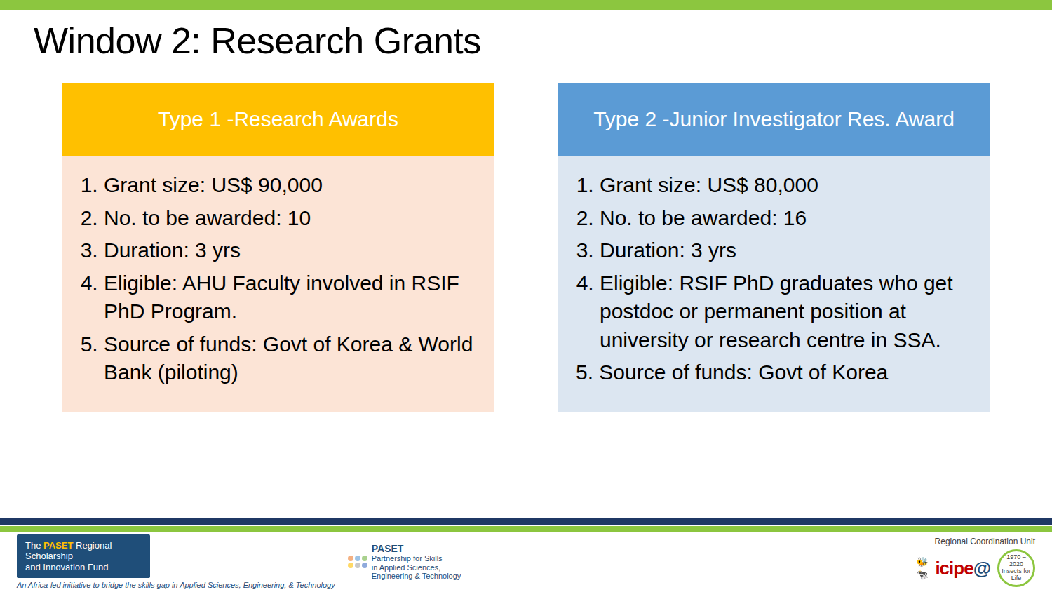Window 2: Research Grants
Type 1 -Research Awards
Grant size: US$ 90,000
No. to be awarded: 10
Duration: 3 yrs
Eligible: AHU Faculty involved in RSIF PhD Program.
Source of funds: Govt of Korea & World Bank (piloting)
Type 2 -Junior Investigator Res. Award
Grant size: US$ 80,000
No. to be awarded: 16
Duration: 3 yrs
Eligible: RSIF PhD graduates who get postdoc or permanent position at university or research centre in SSA.
5. Source of funds: Govt of Korea
The PASET Regional Scholarship
and Innovation Fund
An Africa-led initiative to bridge the skills gap in Applied Sciences, Engineering, & Technology
PASET
Partnership for Skills
in Applied Sciences,
Engineering & Technology
Regional Coordination Unit
🐝 🐄
icipe@
1970 – 2020
Insects for Life